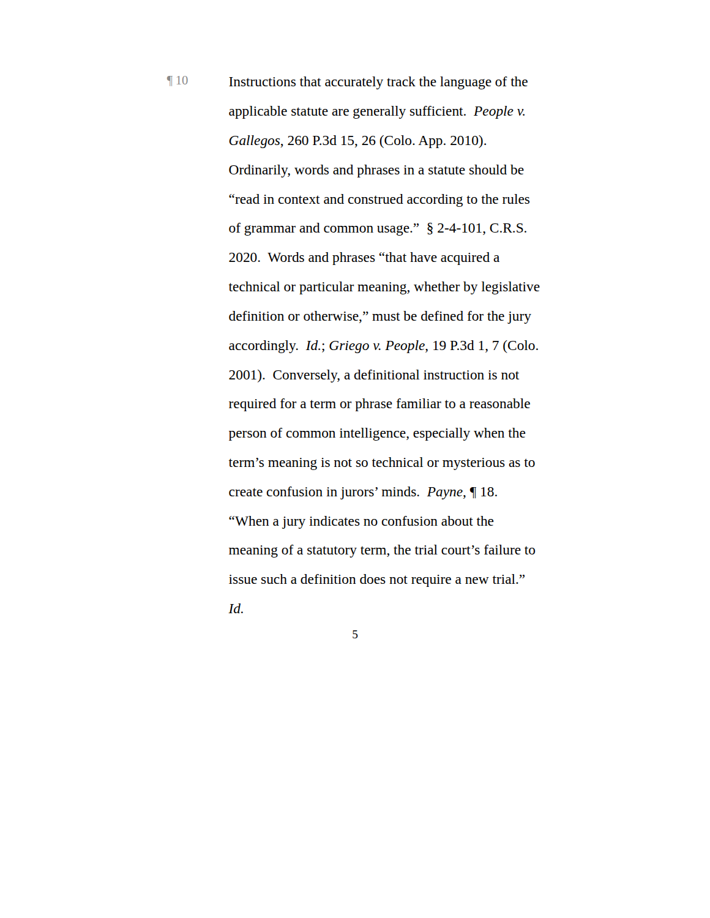¶10 Instructions that accurately track the language of the applicable statute are generally sufficient. People v. Gallegos, 260 P.3d 15, 26 (Colo. App. 2010). Ordinarily, words and phrases in a statute should be “read in context and construed according to the rules of grammar and common usage.” § 2-4-101, C.R.S. 2020. Words and phrases “that have acquired a technical or particular meaning, whether by legislative definition or otherwise,” must be defined for the jury accordingly. Id.; Griego v. People, 19 P.3d 1, 7 (Colo. 2001). Conversely, a definitional instruction is not required for a term or phrase familiar to a reasonable person of common intelligence, especially when the term’s meaning is not so technical or mysterious as to create confusion in jurors’ minds. Payne, ¶ 18. “When a jury indicates no confusion about the meaning of a statutory term, the trial court’s failure to issue such a definition does not require a new trial.” Id.
5